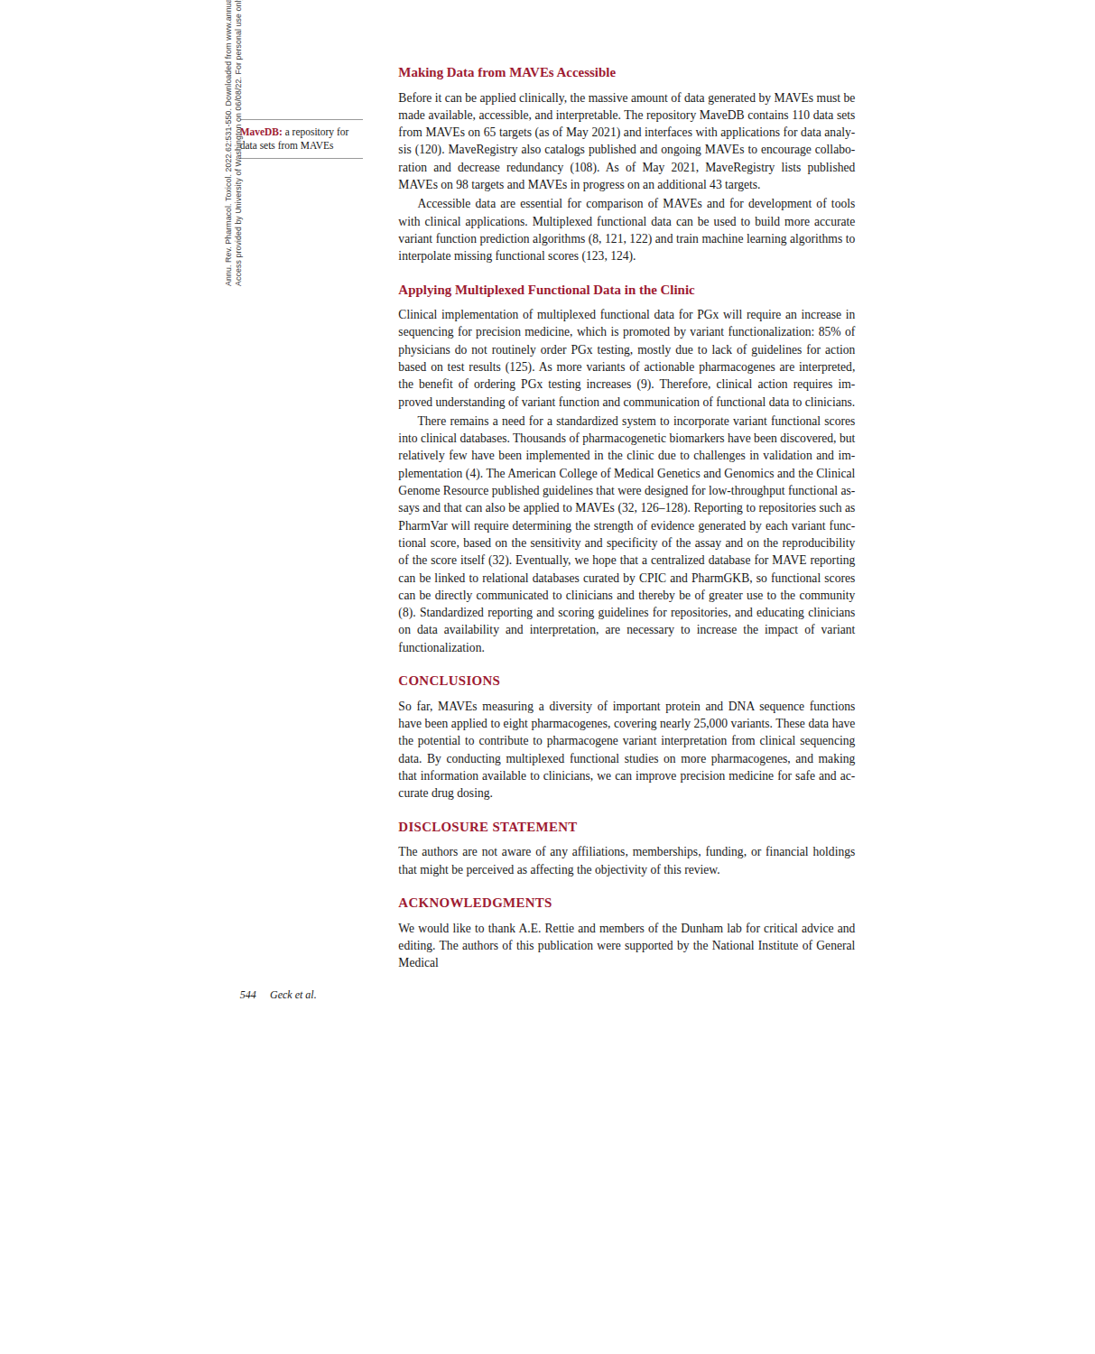Annu. Rev. Pharmacol. Toxicol. 2022.62:531-550. Downloaded from www.annualreviews.org
Access provided by University of Washington on 06/08/22. For personal use only.
MaveDB: a repository for data sets from MAVEs
Making Data from MAVEs Accessible
Before it can be applied clinically, the massive amount of data generated by MAVEs must be made available, accessible, and interpretable. The repository MaveDB contains 110 data sets from MAVEs on 65 targets (as of May 2021) and interfaces with applications for data analysis (120). MaveRegistry also catalogs published and ongoing MAVEs to encourage collaboration and decrease redundancy (108). As of May 2021, MaveRegistry lists published MAVEs on 98 targets and MAVEs in progress on an additional 43 targets.
Accessible data are essential for comparison of MAVEs and for development of tools with clinical applications. Multiplexed functional data can be used to build more accurate variant function prediction algorithms (8, 121, 122) and train machine learning algorithms to interpolate missing functional scores (123, 124).
Applying Multiplexed Functional Data in the Clinic
Clinical implementation of multiplexed functional data for PGx will require an increase in sequencing for precision medicine, which is promoted by variant functionalization: 85% of physicians do not routinely order PGx testing, mostly due to lack of guidelines for action based on test results (125). As more variants of actionable pharmacogenes are interpreted, the benefit of ordering PGx testing increases (9). Therefore, clinical action requires improved understanding of variant function and communication of functional data to clinicians.
There remains a need for a standardized system to incorporate variant functional scores into clinical databases. Thousands of pharmacogenetic biomarkers have been discovered, but relatively few have been implemented in the clinic due to challenges in validation and implementation (4). The American College of Medical Genetics and Genomics and the Clinical Genome Resource published guidelines that were designed for low-throughput functional assays and that can also be applied to MAVEs (32, 126–128). Reporting to repositories such as PharmVar will require determining the strength of evidence generated by each variant functional score, based on the sensitivity and specificity of the assay and on the reproducibility of the score itself (32). Eventually, we hope that a centralized database for MAVE reporting can be linked to relational databases curated by CPIC and PharmGKB, so functional scores can be directly communicated to clinicians and thereby be of greater use to the community (8). Standardized reporting and scoring guidelines for repositories, and educating clinicians on data availability and interpretation, are necessary to increase the impact of variant functionalization.
Conclusions
So far, MAVEs measuring a diversity of important protein and DNA sequence functions have been applied to eight pharmacogenes, covering nearly 25,000 variants. These data have the potential to contribute to pharmacogene variant interpretation from clinical sequencing data. By conducting multiplexed functional studies on more pharmacogenes, and making that information available to clinicians, we can improve precision medicine for safe and accurate drug dosing.
Disclosure Statement
The authors are not aware of any affiliations, memberships, funding, or financial holdings that might be perceived as affecting the objectivity of this review.
Acknowledgments
We would like to thank A.E. Rettie and members of the Dunham lab for critical advice and editing. The authors of this publication were supported by the National Institute of General Medical
544 Geck et al.